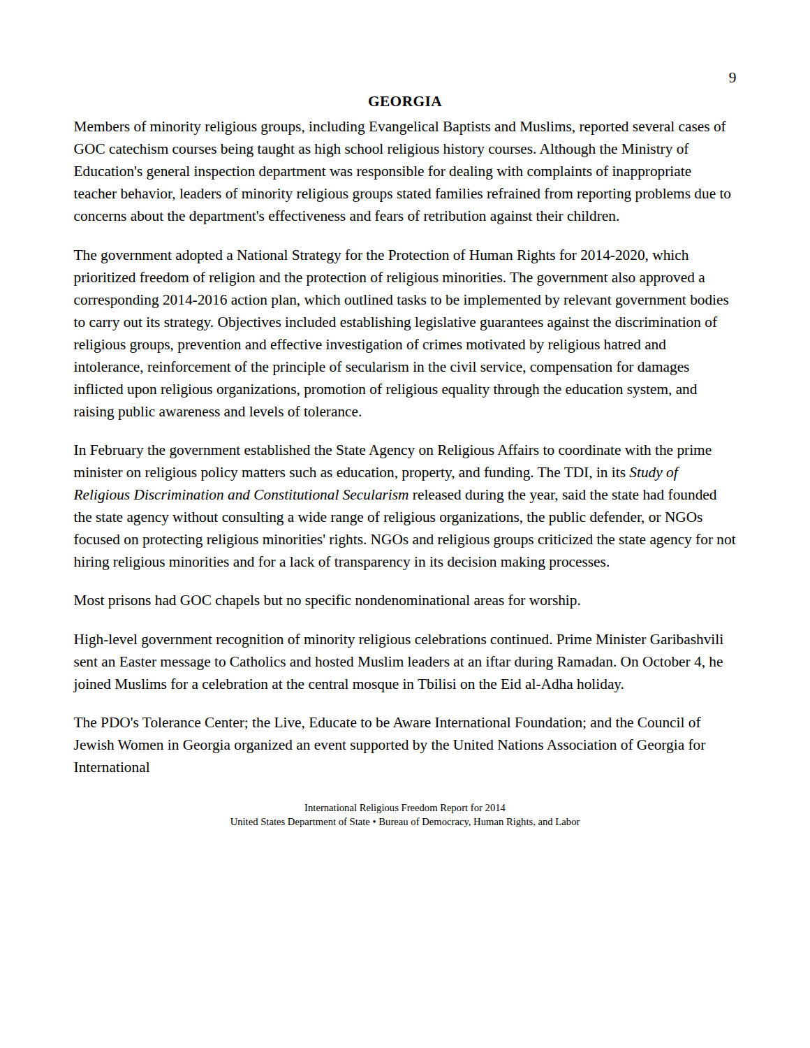9
GEORGIA
Members of minority religious groups, including Evangelical Baptists and Muslims, reported several cases of GOC catechism courses being taught as high school religious history courses. Although the Ministry of Education's general inspection department was responsible for dealing with complaints of inappropriate teacher behavior, leaders of minority religious groups stated families refrained from reporting problems due to concerns about the department's effectiveness and fears of retribution against their children.
The government adopted a National Strategy for the Protection of Human Rights for 2014-2020, which prioritized freedom of religion and the protection of religious minorities. The government also approved a corresponding 2014-2016 action plan, which outlined tasks to be implemented by relevant government bodies to carry out its strategy. Objectives included establishing legislative guarantees against the discrimination of religious groups, prevention and effective investigation of crimes motivated by religious hatred and intolerance, reinforcement of the principle of secularism in the civil service, compensation for damages inflicted upon religious organizations, promotion of religious equality through the education system, and raising public awareness and levels of tolerance.
In February the government established the State Agency on Religious Affairs to coordinate with the prime minister on religious policy matters such as education, property, and funding. The TDI, in its Study of Religious Discrimination and Constitutional Secularism released during the year, said the state had founded the state agency without consulting a wide range of religious organizations, the public defender, or NGOs focused on protecting religious minorities' rights. NGOs and religious groups criticized the state agency for not hiring religious minorities and for a lack of transparency in its decision making processes.
Most prisons had GOC chapels but no specific nondenominational areas for worship.
High-level government recognition of minority religious celebrations continued. Prime Minister Garibashvili sent an Easter message to Catholics and hosted Muslim leaders at an iftar during Ramadan. On October 4, he joined Muslims for a celebration at the central mosque in Tbilisi on the Eid al-Adha holiday.
The PDO's Tolerance Center; the Live, Educate to be Aware International Foundation; and the Council of Jewish Women in Georgia organized an event supported by the United Nations Association of Georgia for International
International Religious Freedom Report for 2014
United States Department of State • Bureau of Democracy, Human Rights, and Labor